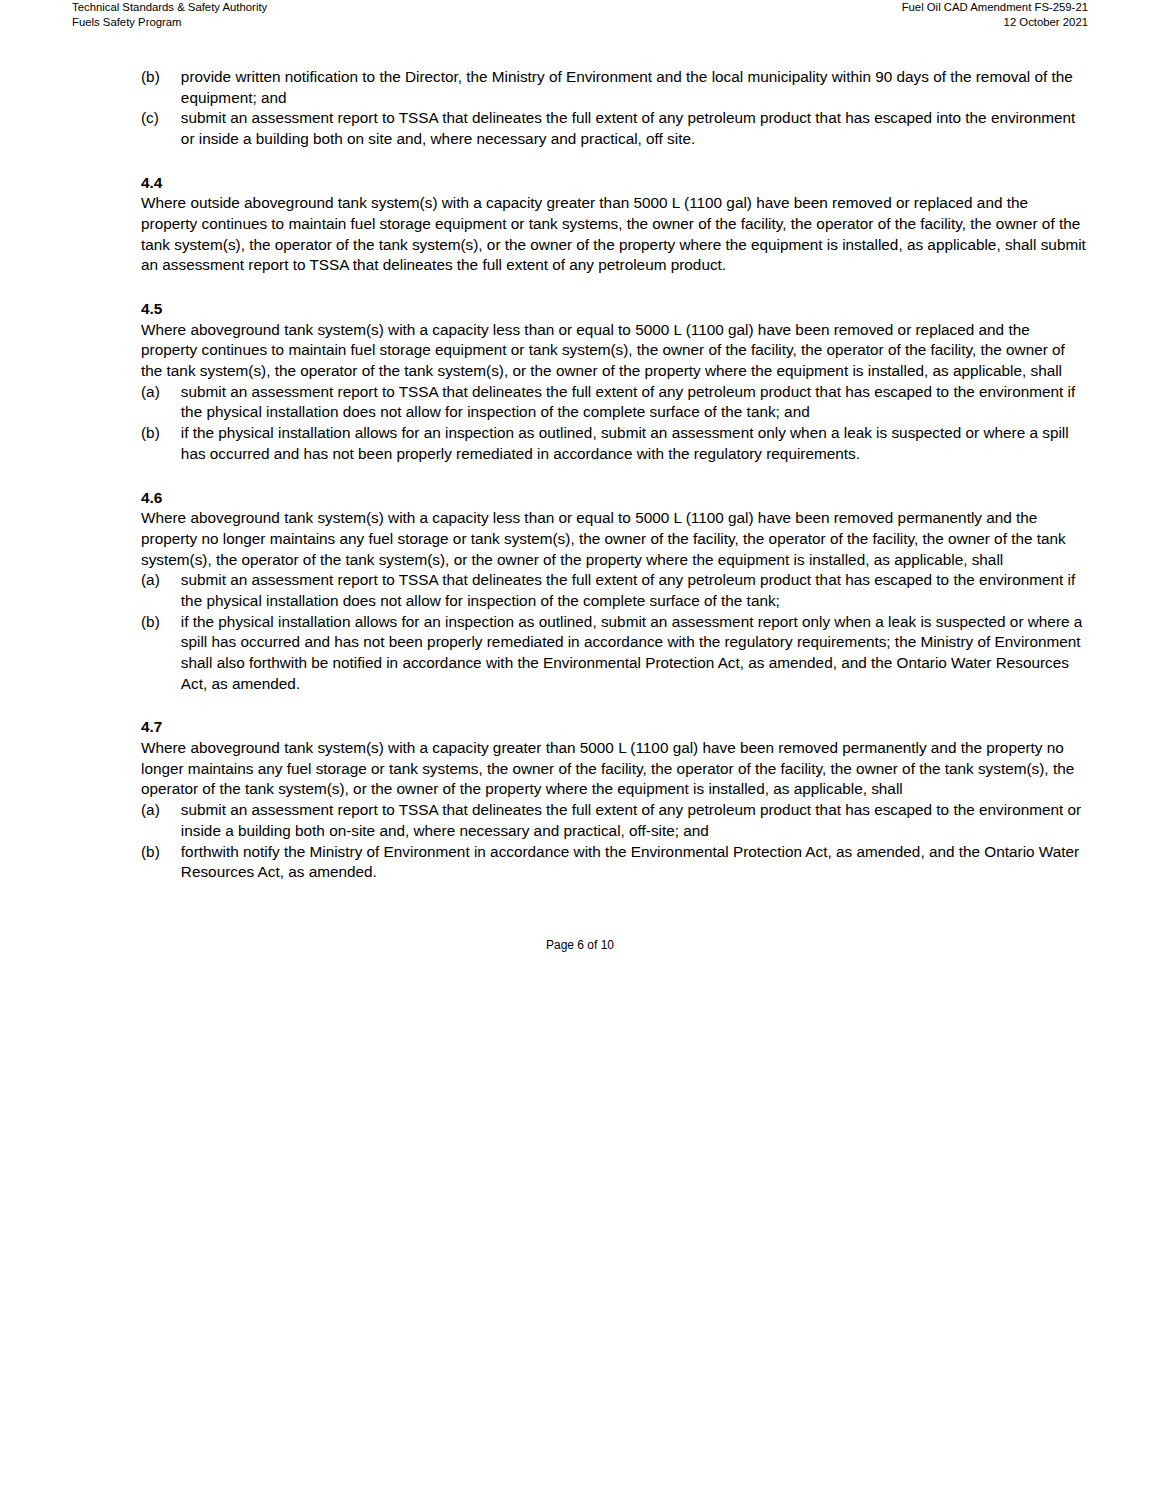Technical Standards & Safety Authority Fuels Safety Program
Fuel Oil CAD Amendment FS-259-21 12 October 2021
(b) provide written notification to the Director, the Ministry of Environment and the local municipality within 90 days of the removal of the equipment; and
(c) submit an assessment report to TSSA that delineates the full extent of any petroleum product that has escaped into the environment or inside a building both on site and, where necessary and practical, off site.
4.4
Where outside aboveground tank system(s) with a capacity greater than 5000 L (1100 gal) have been removed or replaced and the property continues to maintain fuel storage equipment or tank systems, the owner of the facility, the operator of the facility, the owner of the tank system(s), the operator of the tank system(s), or the owner of the property where the equipment is installed, as applicable, shall submit an assessment report to TSSA that delineates the full extent of any petroleum product.
4.5
Where aboveground tank system(s) with a capacity less than or equal to 5000 L (1100 gal) have been removed or replaced and the property continues to maintain fuel storage equipment or tank system(s), the owner of the facility, the operator of the facility, the owner of the tank system(s), the operator of the tank system(s), or the owner of the property where the equipment is installed, as applicable, shall
(a) submit an assessment report to TSSA that delineates the full extent of any petroleum product that has escaped to the environment if the physical installation does not allow for inspection of the complete surface of the tank; and
(b) if the physical installation allows for an inspection as outlined, submit an assessment only when a leak is suspected or where a spill has occurred and has not been properly remediated in accordance with the regulatory requirements.
4.6
Where aboveground tank system(s) with a capacity less than or equal to 5000 L (1100 gal) have been removed permanently and the property no longer maintains any fuel storage or tank system(s), the owner of the facility, the operator of the facility, the owner of the tank system(s), the operator of the tank system(s), or the owner of the property where the equipment is installed, as applicable, shall
(a) submit an assessment report to TSSA that delineates the full extent of any petroleum product that has escaped to the environment if the physical installation does not allow for inspection of the complete surface of the tank;
(b) if the physical installation allows for an inspection as outlined, submit an assessment report only when a leak is suspected or where a spill has occurred and has not been properly remediated in accordance with the regulatory requirements; the Ministry of Environment shall also forthwith be notified in accordance with the Environmental Protection Act, as amended, and the Ontario Water Resources Act, as amended.
4.7
Where aboveground tank system(s) with a capacity greater than 5000 L (1100 gal) have been removed permanently and the property no longer maintains any fuel storage or tank systems, the owner of the facility, the operator of the facility, the owner of the tank system(s), the operator of the tank system(s), or the owner of the property where the equipment is installed, as applicable, shall
(a) submit an assessment report to TSSA that delineates the full extent of any petroleum product that has escaped to the environment or inside a building both on-site and, where necessary and practical, off-site; and
(b) forthwith notify the Ministry of Environment in accordance with the Environmental Protection Act, as amended, and the Ontario Water Resources Act, as amended.
Page 6 of 10